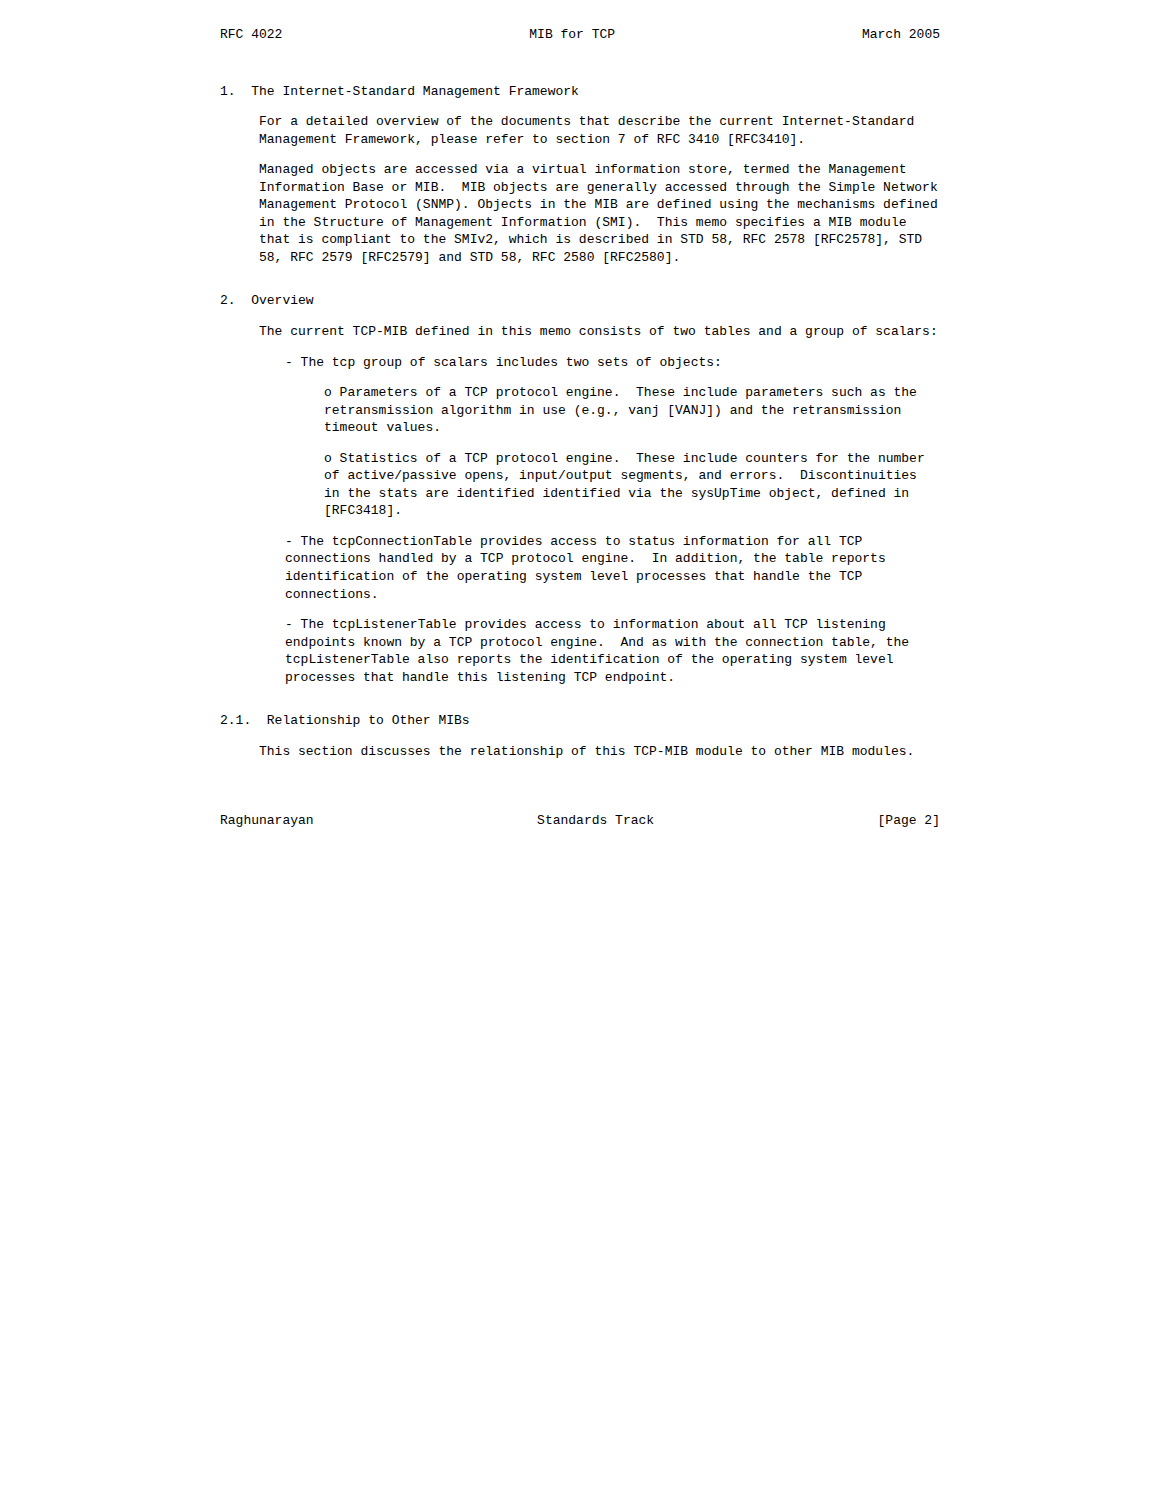RFC 4022 MIB for TCP March 2005
1. The Internet-Standard Management Framework
For a detailed overview of the documents that describe the current Internet-Standard Management Framework, please refer to section 7 of RFC 3410 [RFC3410].
Managed objects are accessed via a virtual information store, termed the Management Information Base or MIB. MIB objects are generally accessed through the Simple Network Management Protocol (SNMP). Objects in the MIB are defined using the mechanisms defined in the Structure of Management Information (SMI). This memo specifies a MIB module that is compliant to the SMIv2, which is described in STD 58, RFC 2578 [RFC2578], STD 58, RFC 2579 [RFC2579] and STD 58, RFC 2580 [RFC2580].
2. Overview
The current TCP-MIB defined in this memo consists of two tables and a group of scalars:
The tcp group of scalars includes two sets of objects:
Parameters of a TCP protocol engine. These include parameters such as the retransmission algorithm in use (e.g., vanj [VANJ]) and the retransmission timeout values.
Statistics of a TCP protocol engine. These include counters for the number of active/passive opens, input/output segments, and errors. Discontinuities in the stats are identified identified via the sysUpTime object, defined in [RFC3418].
The tcpConnectionTable provides access to status information for all TCP connections handled by a TCP protocol engine. In addition, the table reports identification of the operating system level processes that handle the TCP connections.
The tcpListenerTable provides access to information about all TCP listening endpoints known by a TCP protocol engine. And as with the connection table, the tcpListenerTable also reports the identification of the operating system level processes that handle this listening TCP endpoint.
2.1. Relationship to Other MIBs
This section discusses the relationship of this TCP-MIB module to other MIB modules.
Raghunarayan Standards Track [Page 2]